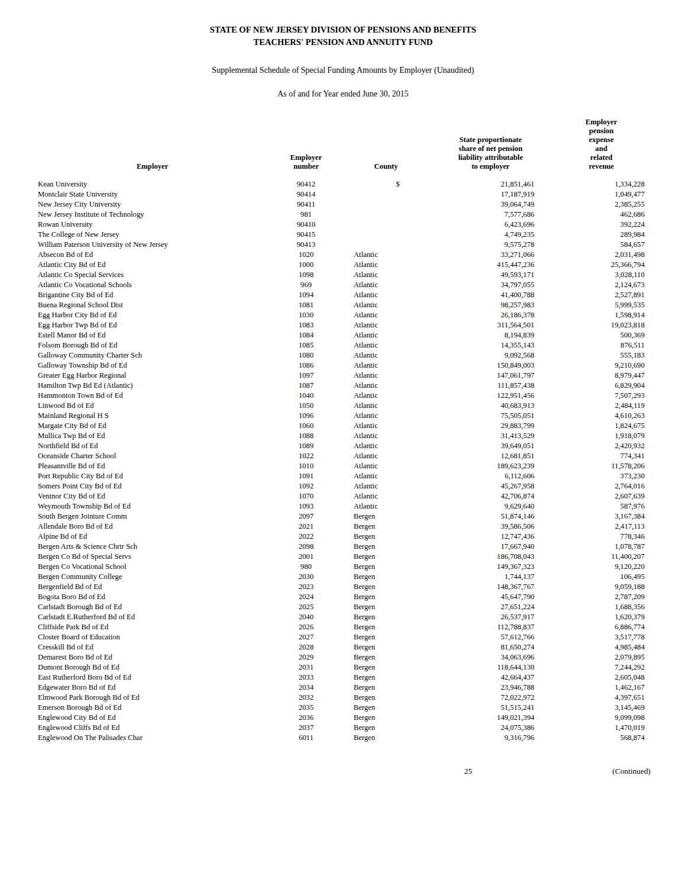State of New Jersey Division of Pensions and Benefits
Teachers' Pension and Annuity Fund
Supplemental Schedule of Special Funding Amounts by Employer (Unaudited)
As of and for Year ended June 30, 2015
| Employer | Employer number | County | State proportionate share of net pension liability attributable to employer | Employer pension expense and related revenue |
| --- | --- | --- | --- | --- |
| Kean University | 90412 | | $ 21,851,461 | 1,334,228 |
| Montclair State University | 90414 | | 17,187,919 | 1,049,477 |
| New Jersey City University | 90411 | | 39,064,749 | 2,385,255 |
| New Jersey Institute of Technology | 981 | | 7,577,686 | 462,686 |
| Rowan University | 90410 | | 6,423,696 | 392,224 |
| The College of New Jersey | 90415 | | 4,749,235 | 289,984 |
| William Paterson University of New Jersey | 90413 | | 9,575,278 | 584,657 |
| Absecon Bd of Ed | 1020 | Atlantic | 33,271,066 | 2,031,498 |
| Atlantic City Bd of Ed | 1000 | Atlantic | 415,447,236 | 25,366,794 |
| Atlantic Co Special Services | 1098 | Atlantic | 49,593,171 | 3,028,110 |
| Atlantic Co Vocational Schools | 969 | Atlantic | 34,797,055 | 2,124,673 |
| Brigantine City Bd of Ed | 1094 | Atlantic | 41,400,788 | 2,527,891 |
| Buena Regional School Dist | 1081 | Atlantic | 98,257,983 | 5,999,535 |
| Egg Harbor City Bd of Ed | 1030 | Atlantic | 26,186,378 | 1,598,914 |
| Egg Harbor Twp Bd of Ed | 1083 | Atlantic | 311,564,501 | 19,023,818 |
| Estell Manor Bd of Ed | 1084 | Atlantic | 8,194,839 | 500,369 |
| Folsom Borough Bd of Ed | 1085 | Atlantic | 14,355,143 | 876,511 |
| Galloway Community Charter Sch | 1080 | Atlantic | 9,092,568 | 555,183 |
| Galloway Township Bd of Ed | 1086 | Atlantic | 150,849,003 | 9,210,690 |
| Greater Egg Harbor Regional | 1097 | Atlantic | 147,061,797 | 8,979,447 |
| Hamilton Twp Bd Ed (Atlantic) | 1087 | Atlantic | 111,857,438 | 6,829,904 |
| Hammonton Town Bd of Ed | 1040 | Atlantic | 122,951,456 | 7,507,293 |
| Linwood Bd of Ed | 1050 | Atlantic | 40,683,913 | 2,484,119 |
| Mainland Regional H S | 1096 | Atlantic | 75,505,051 | 4,610,263 |
| Margate City Bd of Ed | 1060 | Atlantic | 29,883,799 | 1,824,675 |
| Mullica Twp Bd of Ed | 1088 | Atlantic | 31,413,529 | 1,918,079 |
| Northfield Bd of Ed | 1089 | Atlantic | 39,649,051 | 2,420,932 |
| Oceanside Charter School | 1022 | Atlantic | 12,681,851 | 774,341 |
| Pleasantville Bd of Ed | 1010 | Atlantic | 189,623,239 | 11,578,206 |
| Port Republic City Bd of Ed | 1091 | Atlantic | 6,112,606 | 373,230 |
| Somers Point City Bd of Ed | 1092 | Atlantic | 45,267,958 | 2,764,016 |
| Ventnor City Bd of Ed | 1070 | Atlantic | 42,706,874 | 2,607,639 |
| Weymouth Township Bd of Ed | 1093 | Atlantic | 9,629,640 | 587,976 |
| South Bergen Jointure Comm | 2097 | Bergen | 51,874,146 | 3,167,384 |
| Allendale Boro Bd of Ed | 2021 | Bergen | 39,586,506 | 2,417,113 |
| Alpine Bd of Ed | 2022 | Bergen | 12,747,436 | 778,346 |
| Bergen Arts & Science Chrtr Sch | 2098 | Bergen | 17,667,940 | 1,078,787 |
| Bergen Co Bd of Special Servs | 2001 | Bergen | 186,708,043 | 11,400,207 |
| Bergen Co Vocational School | 980 | Bergen | 149,367,323 | 9,120,220 |
| Bergen Community College | 2030 | Bergen | 1,744,137 | 106,495 |
| Bergenfield Bd of Ed | 2023 | Bergen | 148,367,767 | 9,059,188 |
| Bogota Boro Bd of Ed | 2024 | Bergen | 45,647,790 | 2,787,209 |
| Carlstadt Borough Bd of Ed | 2025 | Bergen | 27,651,224 | 1,688,356 |
| Carlstadt E.Rutherford Bd of Ed | 2040 | Bergen | 26,537,917 | 1,620,379 |
| Cliffside Park Bd of Ed | 2026 | Bergen | 112,788,837 | 6,886,774 |
| Closter Board of Education | 2027 | Bergen | 57,612,766 | 3,517,778 |
| Cresskill Bd of Ed | 2028 | Bergen | 81,650,274 | 4,985,484 |
| Demarest Boro Bd of Ed | 2029 | Bergen | 34,063,696 | 2,079,895 |
| Dumont Borough Bd of Ed | 2031 | Bergen | 118,644,130 | 7,244,292 |
| East Rutherford Boro Bd of Ed | 2033 | Bergen | 42,664,437 | 2,605,048 |
| Edgewater Boro Bd of Ed | 2034 | Bergen | 23,946,788 | 1,462,167 |
| Elmwood Park Borough Bd of Ed | 2032 | Bergen | 72,022,972 | 4,397,651 |
| Emerson Borough Bd of Ed | 2035 | Bergen | 51,515,241 | 3,145,469 |
| Englewood City Bd of Ed | 2036 | Bergen | 149,021,394 | 9,099,098 |
| Englewood Cliffs Bd of Ed | 2037 | Bergen | 24,075,386 | 1,470,019 |
| Englewood On The Palisades Char | 6011 | Bergen | 9,316,796 | 568,874 |
25 (Continued)